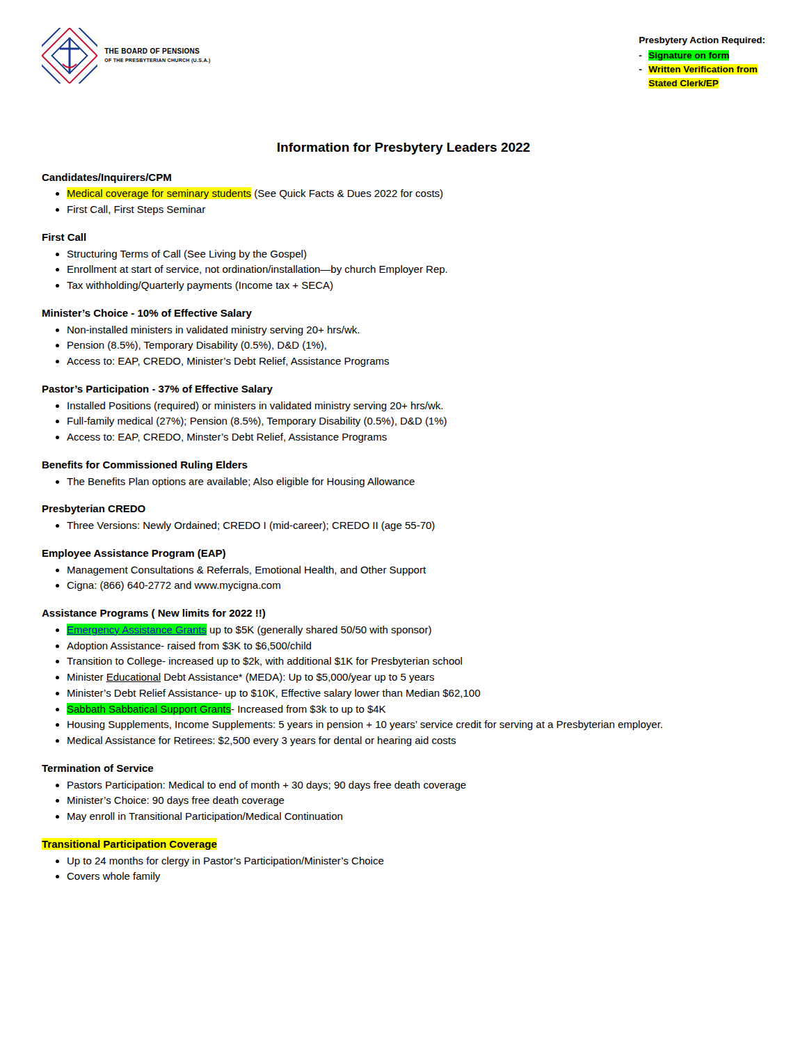THE BOARD OF PENSIONS
OF THE PRESBYTERIAN CHURCH (U.S.A.)
Presbytery Action Required:
Signature on form
Written Verification from
Stated Clerk/EP
Information for Presbytery Leaders 2022
Candidates/Inquirers/CPM
Medical coverage for seminary students (See Quick Facts & Dues 2022 for costs)
First Call, First Steps Seminar
First Call
Structuring Terms of Call (See Living by the Gospel)
Enrollment at start of service, not ordination/installation—by church Employer Rep.
Tax withholding/Quarterly payments (Income tax + SECA)
Minister’s Choice - 10% of Effective Salary
Non-installed ministers in validated ministry serving 20+ hrs/wk.
Pension (8.5%), Temporary Disability (0.5%), D&D (1%),
Access to: EAP, CREDO, Minister’s Debt Relief, Assistance Programs
Pastor’s Participation - 37% of Effective Salary
Installed Positions (required) or ministers in validated ministry serving 20+ hrs/wk.
Full-family medical (27%); Pension (8.5%), Temporary Disability (0.5%), D&D (1%)
Access to: EAP, CREDO, Minster’s Debt Relief, Assistance Programs
Benefits for Commissioned Ruling Elders
The Benefits Plan options are available; Also eligible for Housing Allowance
Presbyterian CREDO
Three Versions: Newly Ordained; CREDO I (mid-career); CREDO II (age 55-70)
Employee Assistance Program (EAP)
Management Consultations & Referrals, Emotional Health, and Other Support
Cigna: (866) 640-2772 and www.mycigna.com
Assistance Programs ( New limits for 2022 !!)
Emergency Assistance Grants up to $5K (generally shared 50/50 with sponsor)
Adoption Assistance- raised from $3K to $6,500/child
Transition to College- increased up to $2k, with additional $1K for Presbyterian school
Minister Educational Debt Assistance* (MEDA): Up to $5,000/year up to 5 years
Minister’s Debt Relief Assistance- up to $10K, Effective salary lower than Median $62,100
Sabbath Sabbatical Support Grants- Increased from $3k to up to $4K
Housing Supplements, Income Supplements: 5 years in pension + 10 years’ service credit for serving at a Presbyterian employer.
Medical Assistance for Retirees: $2,500 every 3 years for dental or hearing aid costs
Termination of Service
Pastors Participation: Medical to end of month + 30 days; 90 days free death coverage
Minister’s Choice: 90 days free death coverage
May enroll in Transitional Participation/Medical Continuation
Transitional Participation Coverage
Up to 24 months for clergy in Pastor’s Participation/Minister’s Choice
Covers whole family